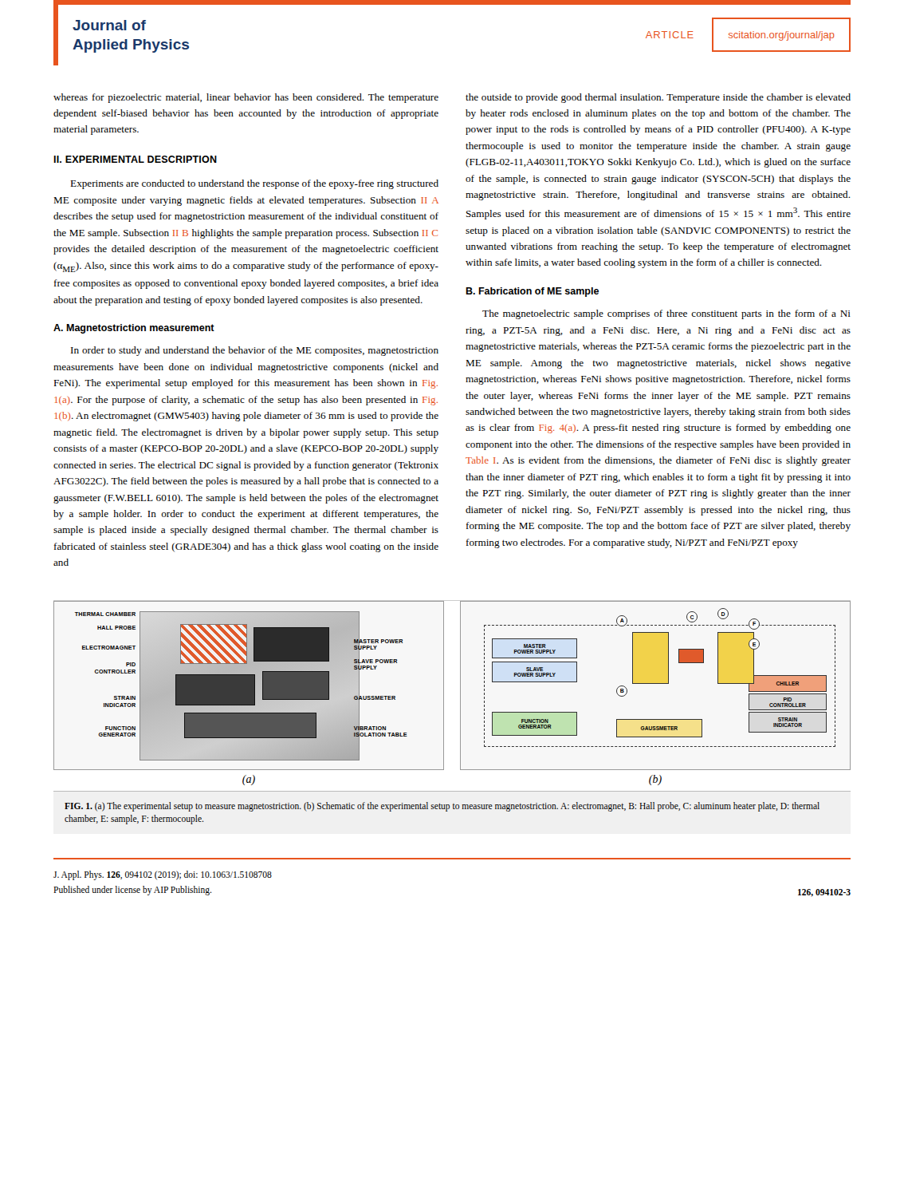Journal of
Applied Physics
ARTICLE
scitation.org/journal/jap
whereas for piezoelectric material, linear behavior has been considered. The temperature dependent self-biased behavior has been accounted by the introduction of appropriate material parameters.
II. EXPERIMENTAL DESCRIPTION
Experiments are conducted to understand the response of the epoxy-free ring structured ME composite under varying magnetic fields at elevated temperatures. Subsection II A describes the setup used for magnetostriction measurement of the individual constituent of the ME sample. Subsection II B highlights the sample preparation process. Subsection II C provides the detailed description of the measurement of the magnetoelectric coefficient (αME). Also, since this work aims to do a comparative study of the performance of epoxy-free composites as opposed to conventional epoxy bonded layered composites, a brief idea about the preparation and testing of epoxy bonded layered composites is also presented.
A. Magnetostriction measurement
In order to study and understand the behavior of the ME composites, magnetostriction measurements have been done on individual magnetostrictive components (nickel and FeNi). The experimental setup employed for this measurement has been shown in Fig. 1(a). For the purpose of clarity, a schematic of the setup has also been presented in Fig. 1(b). An electromagnet (GMW5403) having pole diameter of 36 mm is used to provide the magnetic field. The electromagnet is driven by a bipolar power supply setup. This setup consists of a master (KEPCO-BOP 20-20DL) and a slave (KEPCO-BOP 20-20DL) supply connected in series. The electrical DC signal is provided by a function generator (Tektronix AFG3022C). The field between the poles is measured by a hall probe that is connected to a gaussmeter (F.W.BELL 6010). The sample is held between the poles of the electromagnet by a sample holder. In order to conduct the experiment at different temperatures, the sample is placed inside a specially designed thermal chamber. The thermal chamber is fabricated of stainless steel (GRADE304) and has a thick glass wool coating on the inside and
the outside to provide good thermal insulation. Temperature inside the chamber is elevated by heater rods enclosed in aluminum plates on the top and bottom of the chamber. The power input to the rods is controlled by means of a PID controller (PFU400). A K-type thermocouple is used to monitor the temperature inside the chamber. A strain gauge (FLGB-02-11,A403011,TOKYO Sokki Kenkyujo Co. Ltd.), which is glued on the surface of the sample, is connected to strain gauge indicator (SYSCON-5CH) that displays the magnetostrictive strain. Therefore, longitudinal and transverse strains are obtained. Samples used for this measurement are of dimensions of 15 × 15 × 1 mm3. This entire setup is placed on a vibration isolation table (SANDVIC COMPONENTS) to restrict the unwanted vibrations from reaching the setup. To keep the temperature of electromagnet within safe limits, a water based cooling system in the form of a chiller is connected.
B. Fabrication of ME sample
The magnetoelectric sample comprises of three constituent parts in the form of a Ni ring, a PZT-5A ring, and a FeNi disc. Here, a Ni ring and a FeNi disc act as magnetostrictive materials, whereas the PZT-5A ceramic forms the piezoelectric part in the ME sample. Among the two magnetostrictive materials, nickel shows negative magnetostriction, whereas FeNi shows positive magnetostriction. Therefore, nickel forms the outer layer, whereas FeNi forms the inner layer of the ME sample. PZT remains sandwiched between the two magnetostrictive layers, thereby taking strain from both sides as is clear from Fig. 4(a). A press-fit nested ring structure is formed by embedding one component into the other. The dimensions of the respective samples have been provided in Table I. As is evident from the dimensions, the diameter of FeNi disc is slightly greater than the inner diameter of PZT ring, which enables it to form a tight fit by pressing it into the PZT ring. Similarly, the outer diameter of PZT ring is slightly greater than the inner diameter of nickel ring. So, FeNi/PZT assembly is pressed into the nickel ring, thus forming the ME composite. The top and the bottom face of PZT are silver plated, thereby forming two electrodes. For a comparative study, Ni/PZT and FeNi/PZT epoxy
THERMAL CHAMBER
HALL PROBE
ELECTROMAGNET
PID
CONTROLLER
STRAIN
INDICATOR
FUNCTION
GENERATOR
MASTER POWER
SUPPLY
SLAVE POWER
SUPPLY
GAUSSMETER
VIBRATION
ISOLATION TABLE
(a)
MASTER
POWER SUPPLY
SLAVE
POWER SUPPLY
FUNCTION
GENERATOR
GAUSSMETER
CHILLER
PID
CONTROLLER
STRAIN
INDICATOR
A
C
D
F
E
B
(b)
FIG. 1. (a) The experimental setup to measure magnetostriction. (b) Schematic of the experimental setup to measure magnetostriction. A: electromagnet, B: Hall probe, C: aluminum heater plate, D: thermal chamber, E: sample, F: thermocouple.
J. Appl. Phys. 126, 094102 (2019); doi: 10.1063/1.5108708
Published under license by AIP Publishing.
126, 094102-3